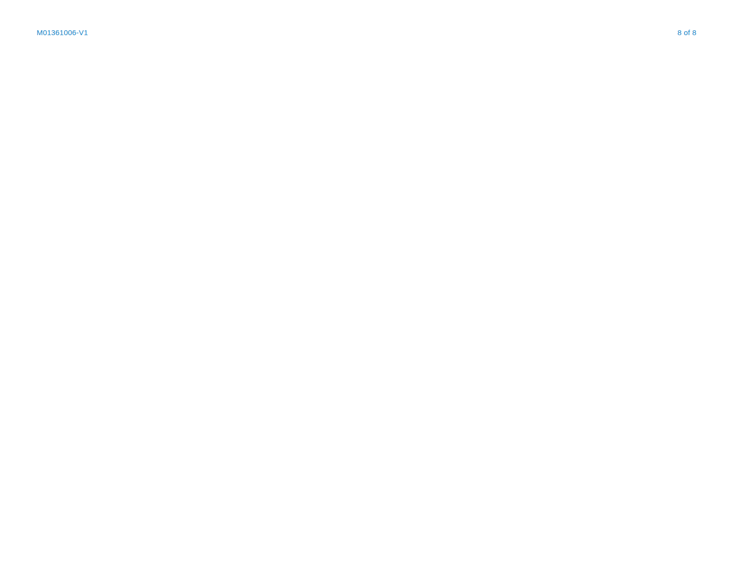M01361006-V1
8 of 8